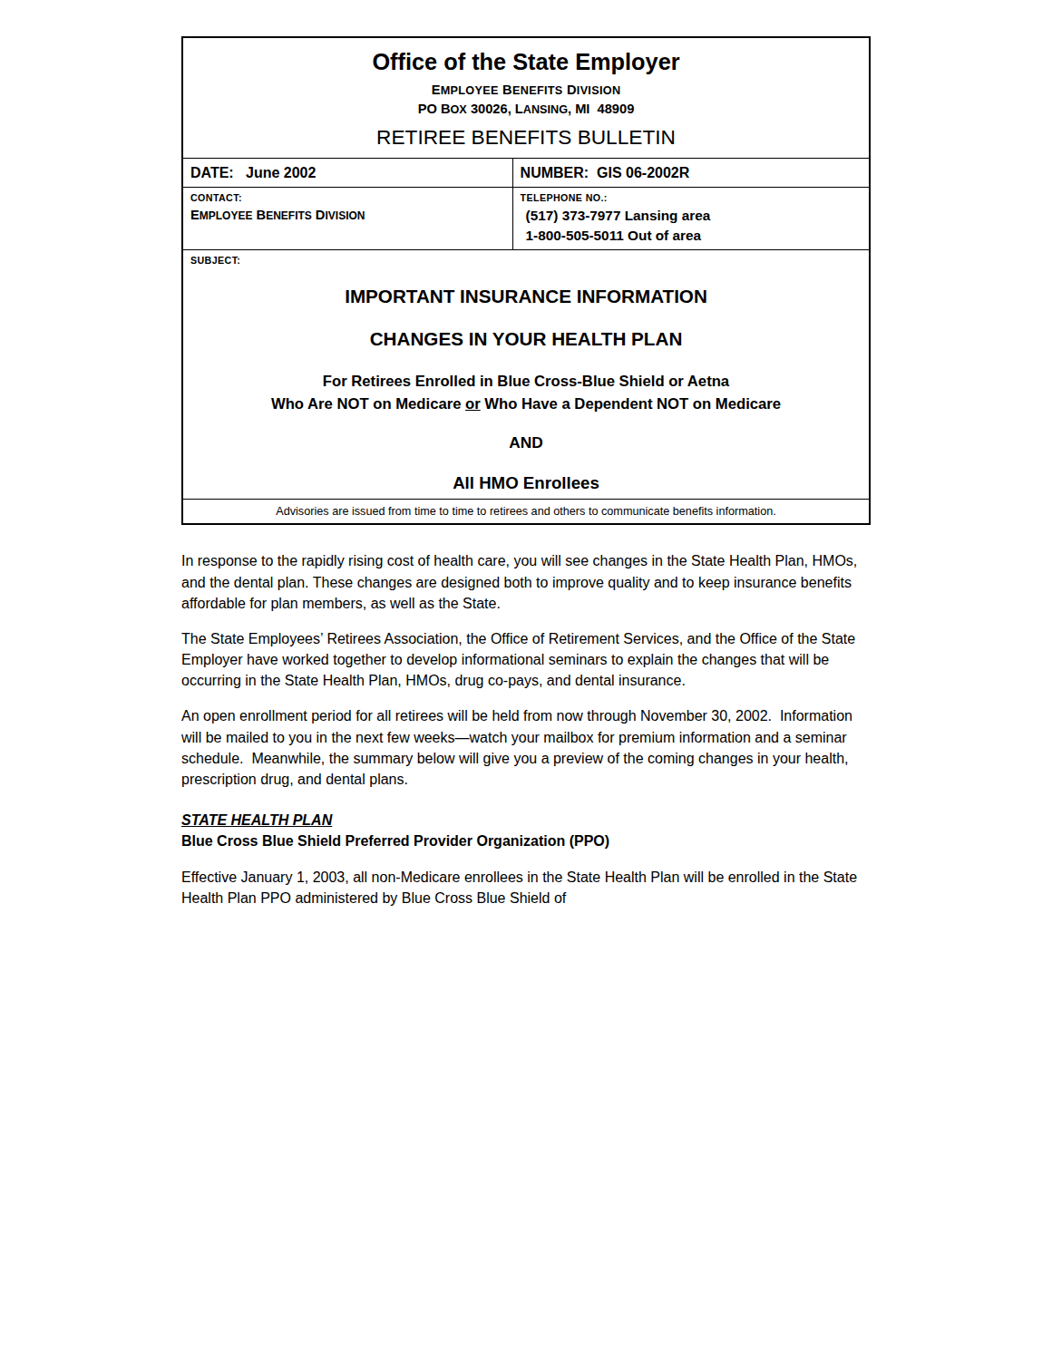| Office of the State Employer E MPLOYEE B ENEFITS D IVISION PO B OX 30026, L ANSING , MI 48909 RETIREE BENEFITS BULLETIN |
| DATE: June 2002 | NUMBER: GIS 06-2002R |
| CONTACT: E MPLOYEE B ENEFITS D IVISION | TELEPHONE NO.: (517) 373-7977 Lansing area 1-800-505-5011 Out of area |
| SUBJECT: IMPORTANT INSURANCE INFORMATION CHANGES IN YOUR HEALTH PLAN For Retirees Enrolled in Blue Cross-Blue Shield or Aetna Who Are NOT on Medicare or Who Have a Dependent NOT on Medicare AND All HMO Enrollees |
| Advisories are issued from time to time to retirees and others to communicate benefits information. |
In response to the rapidly rising cost of health care, you will see changes in the State Health Plan, HMOs, and the dental plan. These changes are designed both to improve quality and to keep insurance benefits affordable for plan members, as well as the State.
The State Employees’ Retirees Association, the Office of Retirement Services, and the Office of the State Employer have worked together to develop informational seminars to explain the changes that will be occurring in the State Health Plan, HMOs, drug co-pays, and dental insurance.
An open enrollment period for all retirees will be held from now through November 30, 2002. Information will be mailed to you in the next few weeks—watch your mailbox for premium information and a seminar schedule. Meanwhile, the summary below will give you a preview of the coming changes in your health, prescription drug, and dental plans.
STATE HEALTH PLAN
Blue Cross Blue Shield Preferred Provider Organization (PPO)
Effective January 1, 2003, all non-Medicare enrollees in the State Health Plan will be enrolled in the State Health Plan PPO administered by Blue Cross Blue Shield of